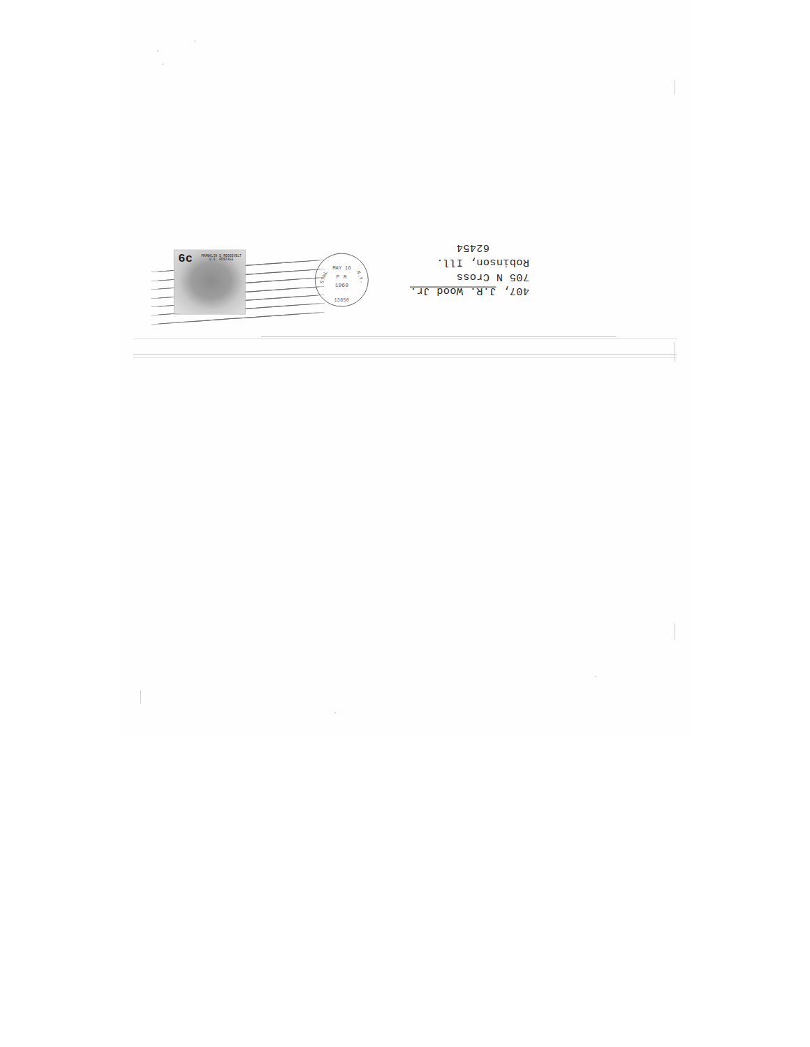407, J.R. Wood Jr. 705 N Cross Robinson, Ill. 62454
STAL
N.Y.
MAY 16
P M
1969
13650
FRANKLIN D ROOSEVELT
U.S. POSTAGE
6c